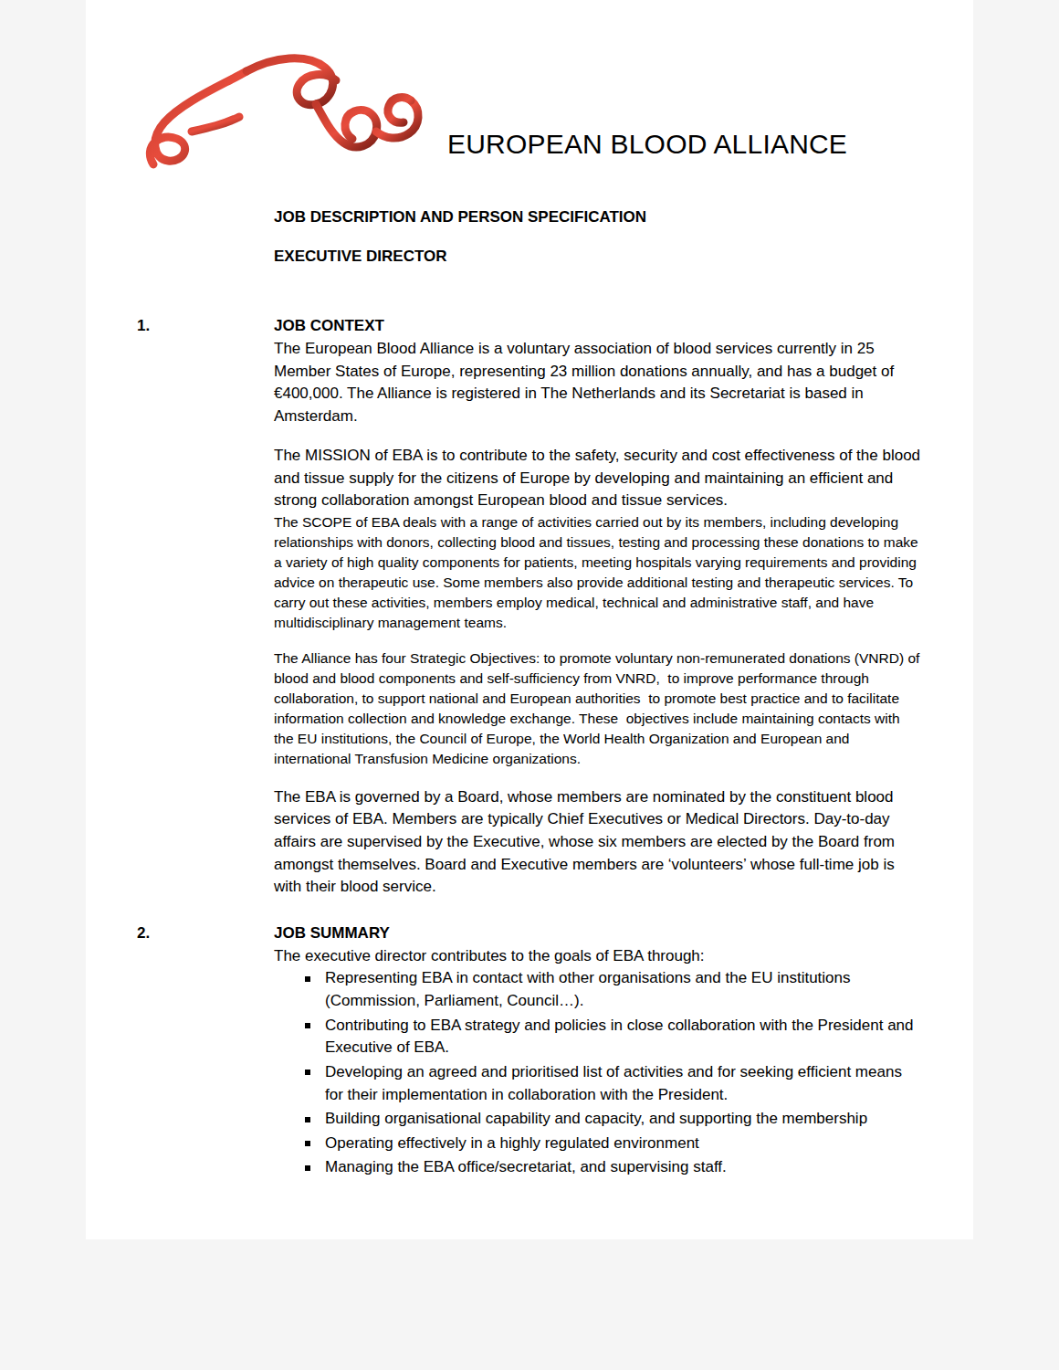EUROPEAN BLOOD ALLIANCE
JOB DESCRIPTION AND PERSON SPECIFICATION
EXECUTIVE DIRECTOR
1.
JOB CONTEXT
The European Blood Alliance is a voluntary association of blood services currently in 25 Member States of Europe, representing 23 million donations annually, and has a budget of €400,000. The Alliance is registered in The Netherlands and its Secretariat is based in Amsterdam.
The MISSION of EBA is to contribute to the safety, security and cost effectiveness of the blood and tissue supply for the citizens of Europe by developing and maintaining an efficient and strong collaboration amongst European blood and tissue services.
The SCOPE of EBA deals with a range of activities carried out by its members, including developing relationships with donors, collecting blood and tissues, testing and processing these donations to make a variety of high quality components for patients, meeting hospitals varying requirements and providing advice on therapeutic use. Some members also provide additional testing and therapeutic services. To carry out these activities, members employ medical, technical and administrative staff, and have multidisciplinary management teams.
The Alliance has four Strategic Objectives: to promote voluntary non-remunerated donations (VNRD) of blood and blood components and self-sufficiency from VNRD, to improve performance through collaboration, to support national and European authorities to promote best practice and to facilitate information collection and knowledge exchange. These objectives include maintaining contacts with the EU institutions, the Council of Europe, the World Health Organization and European and international Transfusion Medicine organizations.
The EBA is governed by a Board, whose members are nominated by the constituent blood services of EBA. Members are typically Chief Executives or Medical Directors. Day-to-day affairs are supervised by the Executive, whose six members are elected by the Board from amongst themselves. Board and Executive members are ‘volunteers’ whose full-time job is with their blood service.
2.
JOB SUMMARY
The executive director contributes to the goals of EBA through:
Representing EBA in contact with other organisations and the EU institutions (Commission, Parliament, Council…).
Contributing to EBA strategy and policies in close collaboration with the President and Executive of EBA.
Developing an agreed and prioritised list of activities and for seeking efficient means for their implementation in collaboration with the President.
Building organisational capability and capacity, and supporting the membership
Operating effectively in a highly regulated environment
Managing the EBA office/secretariat, and supervising staff.